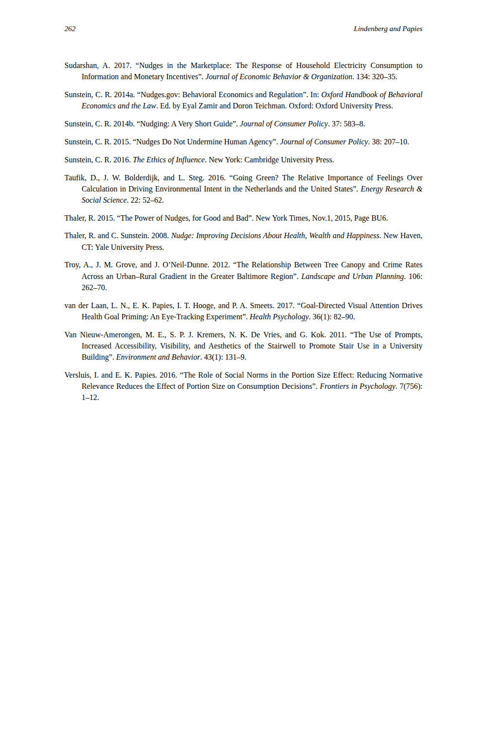262 Lindenberg and Papies
Sudarshan, A. 2017. “Nudges in the Marketplace: The Response of Household Electricity Consumption to Information and Monetary Incentives”. Journal of Economic Behavior & Organization. 134: 320–35.
Sunstein, C. R. 2014a. “Nudges.gov: Behavioral Economics and Regulation”. In: Oxford Handbook of Behavioral Economics and the Law. Ed. by Eyal Zamir and Doron Teichman. Oxford: Oxford University Press.
Sunstein, C. R. 2014b. “Nudging: A Very Short Guide”. Journal of Consumer Policy. 37: 583–8.
Sunstein, C. R. 2015. “Nudges Do Not Undermine Human Agency”. Journal of Consumer Policy. 38: 207–10.
Sunstein, C. R. 2016. The Ethics of Influence. New York: Cambridge University Press.
Taufik, D., J. W. Bolderdijk, and L. Steg. 2016. “Going Green? The Relative Importance of Feelings Over Calculation in Driving Environmental Intent in the Netherlands and the United States”. Energy Research & Social Science. 22: 52–62.
Thaler, R. 2015. “The Power of Nudges, for Good and Bad”. New York Times, Nov.1, 2015, Page BU6.
Thaler, R. and C. Sunstein. 2008. Nudge: Improving Decisions About Health, Wealth and Happiness. New Haven, CT: Yale University Press.
Troy, A., J. M. Grove, and J. O’Neil-Dunne. 2012. “The Relationship Between Tree Canopy and Crime Rates Across an Urban–Rural Gradient in the Greater Baltimore Region”. Landscape and Urban Planning. 106: 262–70.
van der Laan, L. N., E. K. Papies, I. T. Hooge, and P. A. Smeets. 2017. “Goal-Directed Visual Attention Drives Health Goal Priming: An Eye-Tracking Experiment”. Health Psychology. 36(1): 82–90.
Van Nieuw-Amerongen, M. E., S. P. J. Kremers, N. K. De Vries, and G. Kok. 2011. “The Use of Prompts, Increased Accessibility, Visibility, and Aesthetics of the Stairwell to Promote Stair Use in a University Building”. Environment and Behavior. 43(1): 131–9.
Versluis, I. and E. K. Papies. 2016. “The Role of Social Norms in the Portion Size Effect: Reducing Normative Relevance Reduces the Effect of Portion Size on Consumption Decisions”. Frontiers in Psychology. 7(756): 1–12.